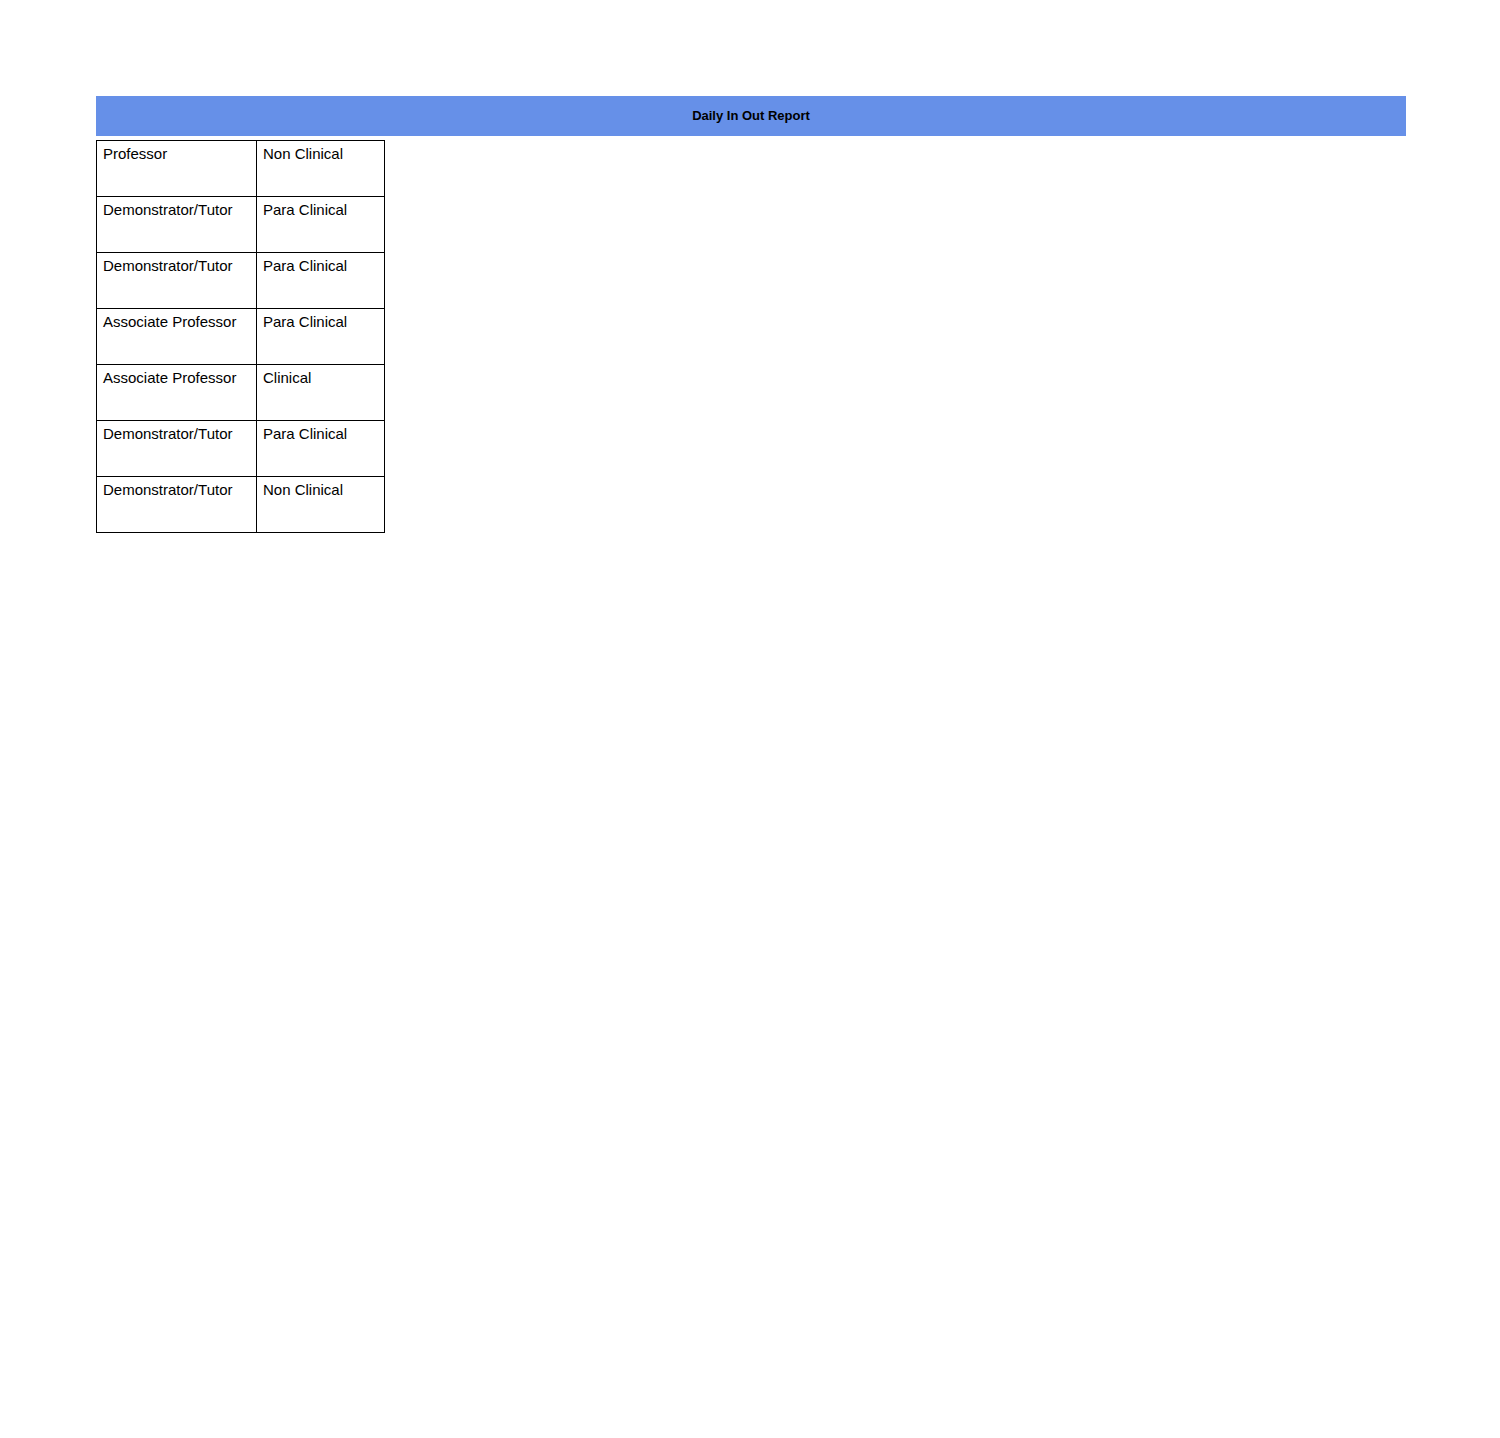Daily In Out Report
| Professor | Non Clinical |
| Demonstrator/Tutor | Para Clinical |
| Demonstrator/Tutor | Para Clinical |
| Associate Professor | Para Clinical |
| Associate Professor | Clinical |
| Demonstrator/Tutor | Para Clinical |
| Demonstrator/Tutor | Non Clinical |